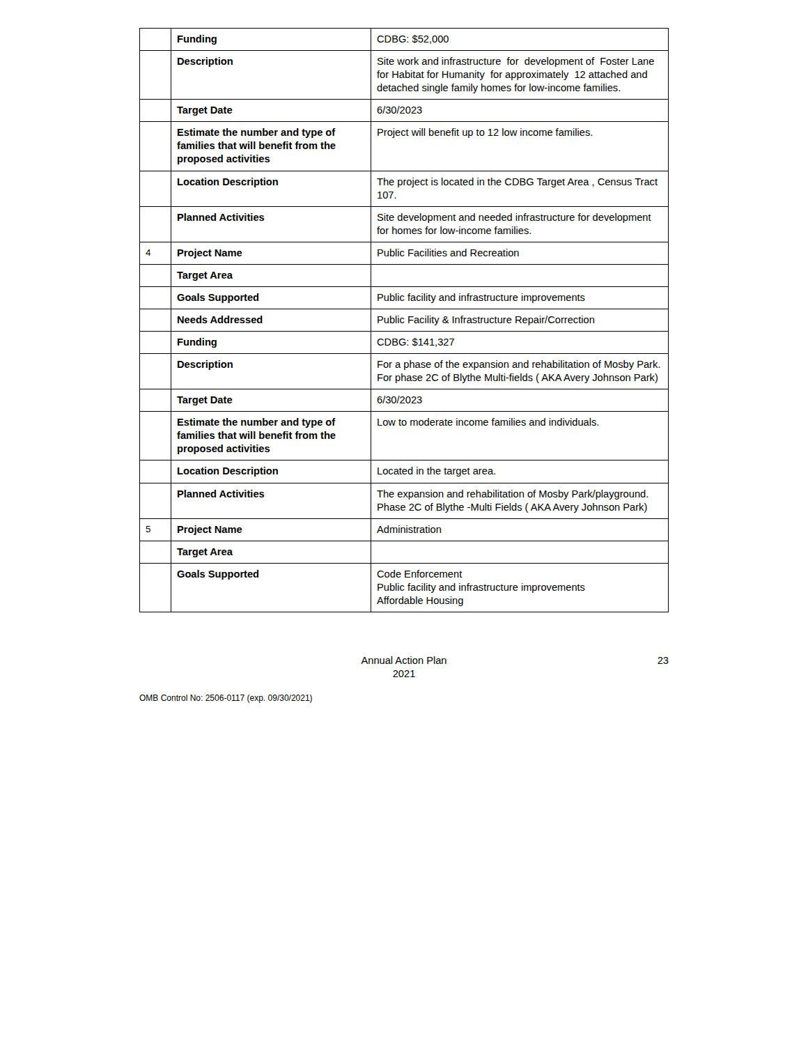| | Funding | CDBG: $52,000 |
| | Description | Site work and infrastructure for development of Foster Lane for Habitat for Humanity for approximately 12 attached and detached single family homes for low-income families. |
| | Target Date | 6/30/2023 |
| | Estimate the number and type of families that will benefit from the proposed activities | Project will benefit up to 12 low income families. |
| | Location Description | The project is located in the CDBG Target Area , Census Tract 107. |
| | Planned Activities | Site development and needed infrastructure for development for homes for low-income families. |
| 4 | Project Name | Public Facilities and Recreation |
| | Target Area | |
| | Goals Supported | Public facility and infrastructure improvements |
| | Needs Addressed | Public Facility & Infrastructure Repair/Correction |
| | Funding | CDBG: $141,327 |
| | Description | For a phase of the expansion and rehabilitation of Mosby Park. For phase 2C of Blythe Multi-fields ( AKA Avery Johnson Park) |
| | Target Date | 6/30/2023 |
| | Estimate the number and type of families that will benefit from the proposed activities | Low to moderate income families and individuals. |
| | Location Description | Located in the target area. |
| | Planned Activities | The expansion and rehabilitation of Mosby Park/playground. Phase 2C of Blythe -Multi Fields ( AKA Avery Johnson Park) |
| 5 | Project Name | Administration |
| | Target Area | |
| | Goals Supported | Code Enforcement Public facility and infrastructure improvements Affordable Housing |
Annual Action Plan 2021 23
OMB Control No: 2506-0117 (exp. 09/30/2021)